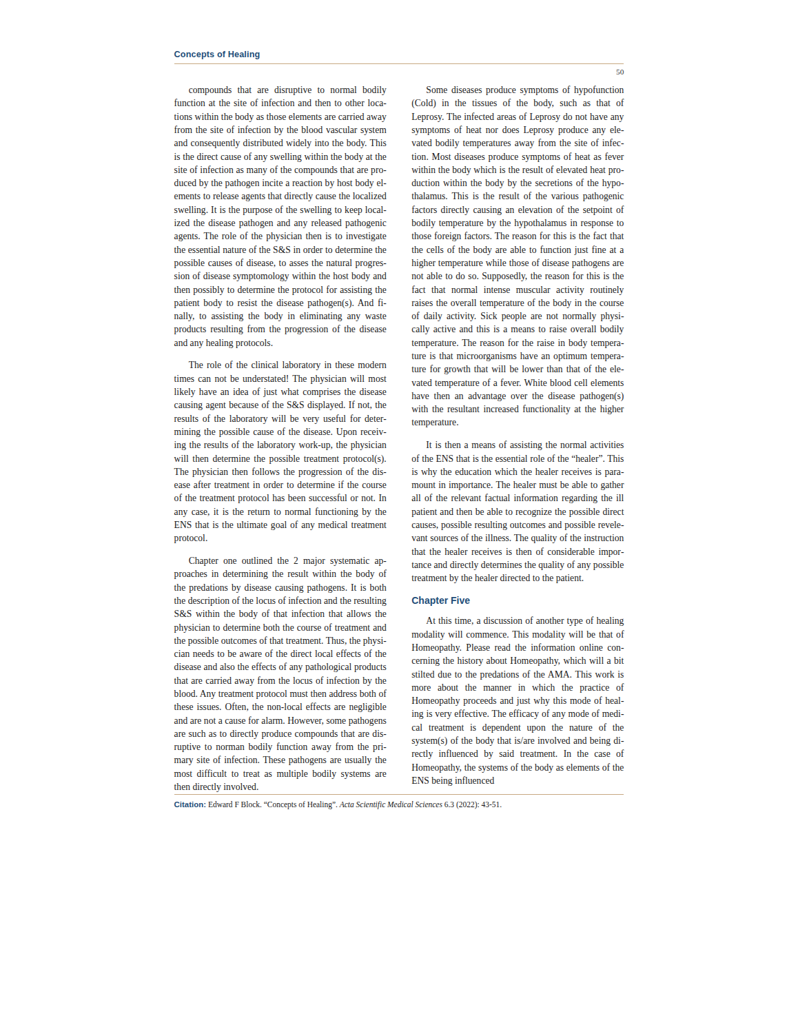Concepts of Healing
50
compounds that are disruptive to normal bodily function at the site of infection and then to other locations within the body as those elements are carried away from the site of infection by the blood vascular system and consequently distributed widely into the body. This is the direct cause of any swelling within the body at the site of infection as many of the compounds that are produced by the pathogen incite a reaction by host body elements to release agents that directly cause the localized swelling. It is the purpose of the swelling to keep localized the disease pathogen and any released pathogenic agents. The role of the physician then is to investigate the essential nature of the S&S in order to determine the possible causes of disease, to asses the natural progression of disease symptomology within the host body and then possibly to determine the protocol for assisting the patient body to resist the disease pathogen(s). And finally, to assisting the body in eliminating any waste products resulting from the progression of the disease and any healing protocols.
The role of the clinical laboratory in these modern times can not be understated! The physician will most likely have an idea of just what comprises the disease causing agent because of the S&S displayed. If not, the results of the laboratory will be very useful for determining the possible cause of the disease. Upon receiving the results of the laboratory work-up, the physician will then determine the possible treatment protocol(s). The physician then follows the progression of the disease after treatment in order to determine if the course of the treatment protocol has been successful or not. In any case, it is the return to normal functioning by the ENS that is the ultimate goal of any medical treatment protocol.
Chapter one outlined the 2 major systematic approaches in determining the result within the body of the predations by disease causing pathogens. It is both the description of the locus of infection and the resulting S&S within the body of that infection that allows the physician to determine both the course of treatment and the possible outcomes of that treatment. Thus, the physician needs to be aware of the direct local effects of the disease and also the effects of any pathological products that are carried away from the locus of infection by the blood. Any treatment protocol must then address both of these issues. Often, the non-local effects are negligible and are not a cause for alarm. However, some pathogens are such as to directly produce compounds that are disruptive to norman bodily function away from the primary site of infection. These pathogens are usually the most difficult to treat as multiple bodily systems are then directly involved.
Some diseases produce symptoms of hypofunction (Cold) in the tissues of the body, such as that of Leprosy. The infected areas of Leprosy do not have any symptoms of heat nor does Leprosy produce any elevated bodily temperatures away from the site of infection. Most diseases produce symptoms of heat as fever within the body which is the result of elevated heat production within the body by the secretions of the hypothalamus. This is the result of the various pathogenic factors directly causing an elevation of the setpoint of bodily temperature by the hypothalamus in response to those foreign factors. The reason for this is the fact that the cells of the body are able to function just fine at a higher temperature while those of disease pathogens are not able to do so. Supposedly, the reason for this is the fact that normal intense muscular activity routinely raises the overall temperature of the body in the course of daily activity. Sick people are not normally physically active and this is a means to raise overall bodily temperature. The reason for the raise in body temperature is that microorganisms have an optimum temperature for growth that will be lower than that of the elevated temperature of a fever. White blood cell elements have then an advantage over the disease pathogen(s) with the resultant increased functionality at the higher temperature.
It is then a means of assisting the normal activities of the ENS that is the essential role of the “healer”. This is why the education which the healer receives is paramount in importance. The healer must be able to gather all of the relevant factual information regarding the ill patient and then be able to recognize the possible direct causes, possible resulting outcomes and possible revelevant sources of the illness. The quality of the instruction that the healer receives is then of considerable importance and directly determines the quality of any possible treatment by the healer directed to the patient.
Chapter Five
At this time, a discussion of another type of healing modality will commence. This modality will be that of Homeopathy. Please read the information online concerning the history about Homeopathy, which will a bit stilted due to the predations of the AMA. This work is more about the manner in which the practice of Homeopathy proceeds and just why this mode of healing is very effective. The efficacy of any mode of medical treatment is dependent upon the nature of the system(s) of the body that is/are involved and being directly influenced by said treatment. In the case of Homeopathy, the systems of the body as elements of the ENS being influenced
Citation: Edward F Block. “Concepts of Healing”. Acta Scientific Medical Sciences 6.3 (2022): 43-51.